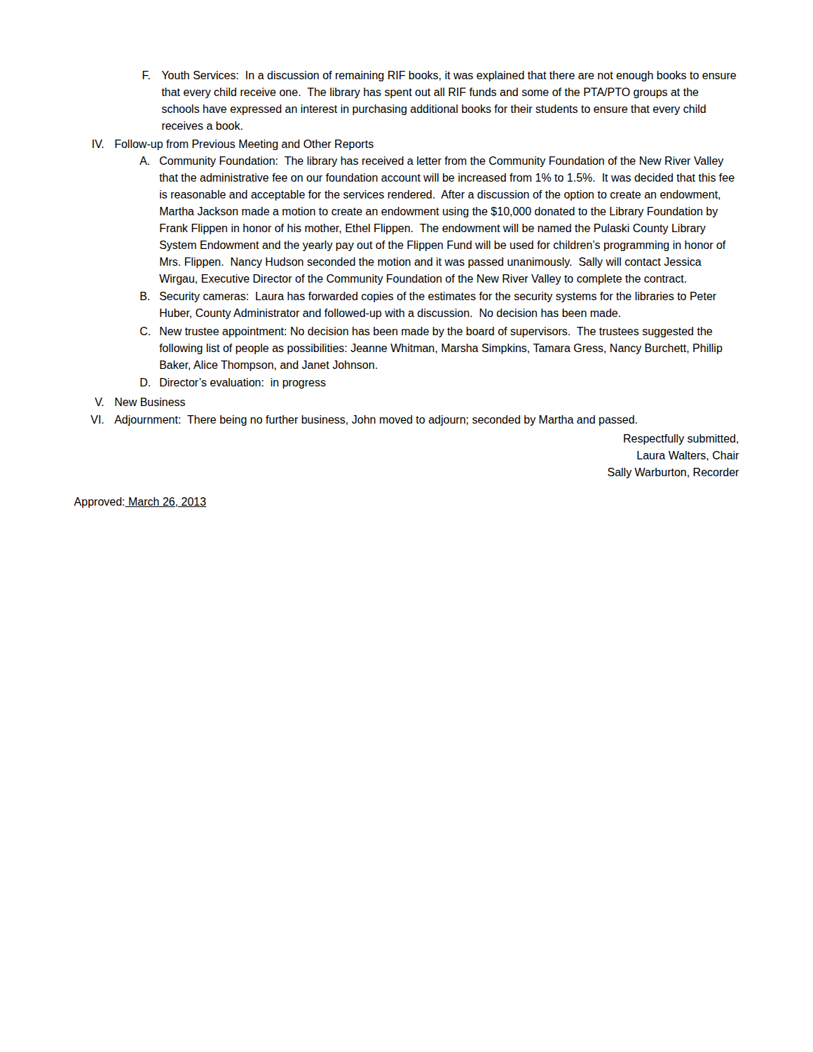F. Youth Services: In a discussion of remaining RIF books, it was explained that there are not enough books to ensure that every child receive one. The library has spent out all RIF funds and some of the PTA/PTO groups at the schools have expressed an interest in purchasing additional books for their students to ensure that every child receives a book.
IV. Follow-up from Previous Meeting and Other Reports
A. Community Foundation: The library has received a letter from the Community Foundation of the New River Valley that the administrative fee on our foundation account will be increased from 1% to 1.5%. It was decided that this fee is reasonable and acceptable for the services rendered. After a discussion of the option to create an endowment, Martha Jackson made a motion to create an endowment using the $10,000 donated to the Library Foundation by Frank Flippen in honor of his mother, Ethel Flippen. The endowment will be named the Pulaski County Library System Endowment and the yearly pay out of the Flippen Fund will be used for children’s programming in honor of Mrs. Flippen. Nancy Hudson seconded the motion and it was passed unanimously. Sally will contact Jessica Wirgau, Executive Director of the Community Foundation of the New River Valley to complete the contract.
B. Security cameras: Laura has forwarded copies of the estimates for the security systems for the libraries to Peter Huber, County Administrator and followed-up with a discussion. No decision has been made.
C. New trustee appointment: No decision has been made by the board of supervisors. The trustees suggested the following list of people as possibilities: Jeanne Whitman, Marsha Simpkins, Tamara Gress, Nancy Burchett, Phillip Baker, Alice Thompson, and Janet Johnson.
D. Director’s evaluation: in progress
V. New Business
VI. Adjournment: There being no further business, John moved to adjourn; seconded by Martha and passed.
Respectfully submitted,
Laura Walters, Chair
Sally Warburton, Recorder
Approved: March 26, 2013